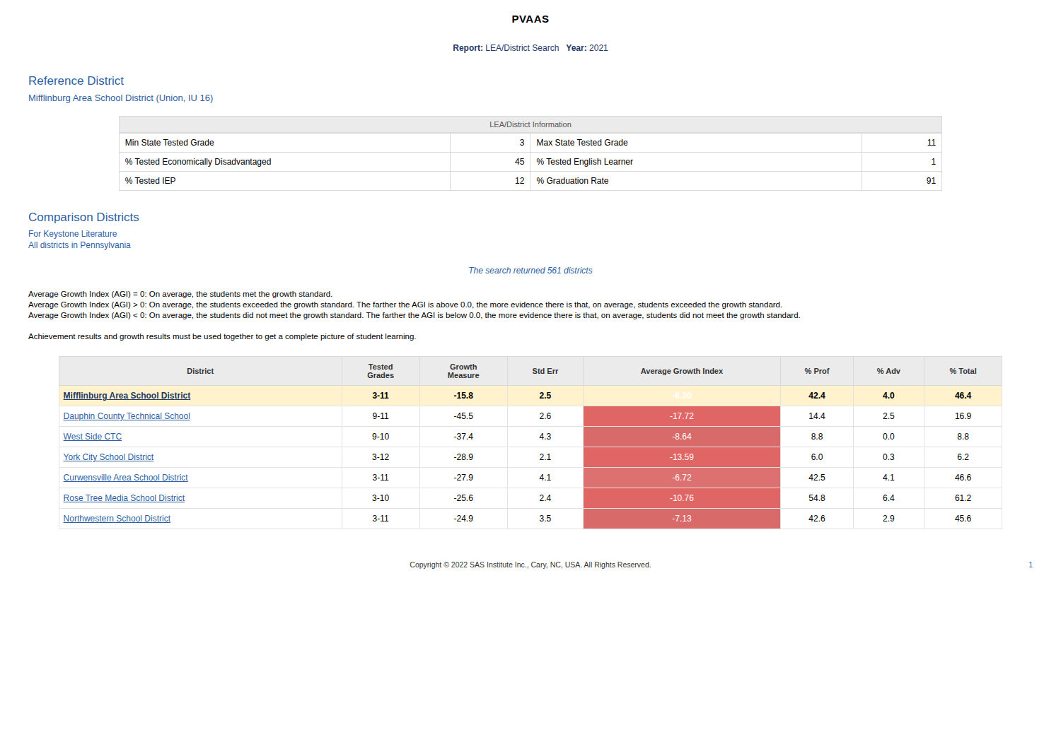PVAAS
Report: LEA/District Search Year: 2021
Reference District
Mifflinburg Area School District (Union, IU 16)
LEA/District Information
| Min State Tested Grade | 3 | Max State Tested Grade | 11 |
| % Tested Economically Disadvantaged | 45 | % Tested English Learner | 1 |
| % Tested IEP | 12 | % Graduation Rate | 91 |
Comparison Districts
For Keystone Literature
All districts in Pennsylvania
The search returned 561 districts
Average Growth Index (AGI) = 0: On average, the students met the growth standard.
Average Growth Index (AGI) > 0: On average, the students exceeded the growth standard. The farther the AGI is above 0.0, the more evidence there is that, on average, students exceeded the growth standard.
Average Growth Index (AGI) < 0: On average, the students did not meet the growth standard. The farther the AGI is below 0.0, the more evidence there is that, on average, students did not meet the growth standard.
Achievement results and growth results must be used together to get a complete picture of student learning.
| District | Tested Grades | Growth Measure | Std Err | Average Growth Index | % Prof | % Adv | % Total |
| --- | --- | --- | --- | --- | --- | --- | --- |
| Mifflinburg Area School District | 3-11 | -15.8 | 2.5 | -6.30 | 42.4 | 4.0 | 46.4 |
| Dauphin County Technical School | 9-11 | -45.5 | 2.6 | -17.72 | 14.4 | 2.5 | 16.9 |
| West Side CTC | 9-10 | -37.4 | 4.3 | -8.64 | 8.8 | 0.0 | 8.8 |
| York City School District | 3-12 | -28.9 | 2.1 | -13.59 | 6.0 | 0.3 | 6.2 |
| Curwensville Area School District | 3-11 | -27.9 | 4.1 | -6.72 | 42.5 | 4.1 | 46.6 |
| Rose Tree Media School District | 3-10 | -25.6 | 2.4 | -10.76 | 54.8 | 6.4 | 61.2 |
| Northwestern School District | 3-11 | -24.9 | 3.5 | -7.13 | 42.6 | 2.9 | 45.6 |
Copyright © 2022 SAS Institute Inc., Cary, NC, USA. All Rights Reserved. 1